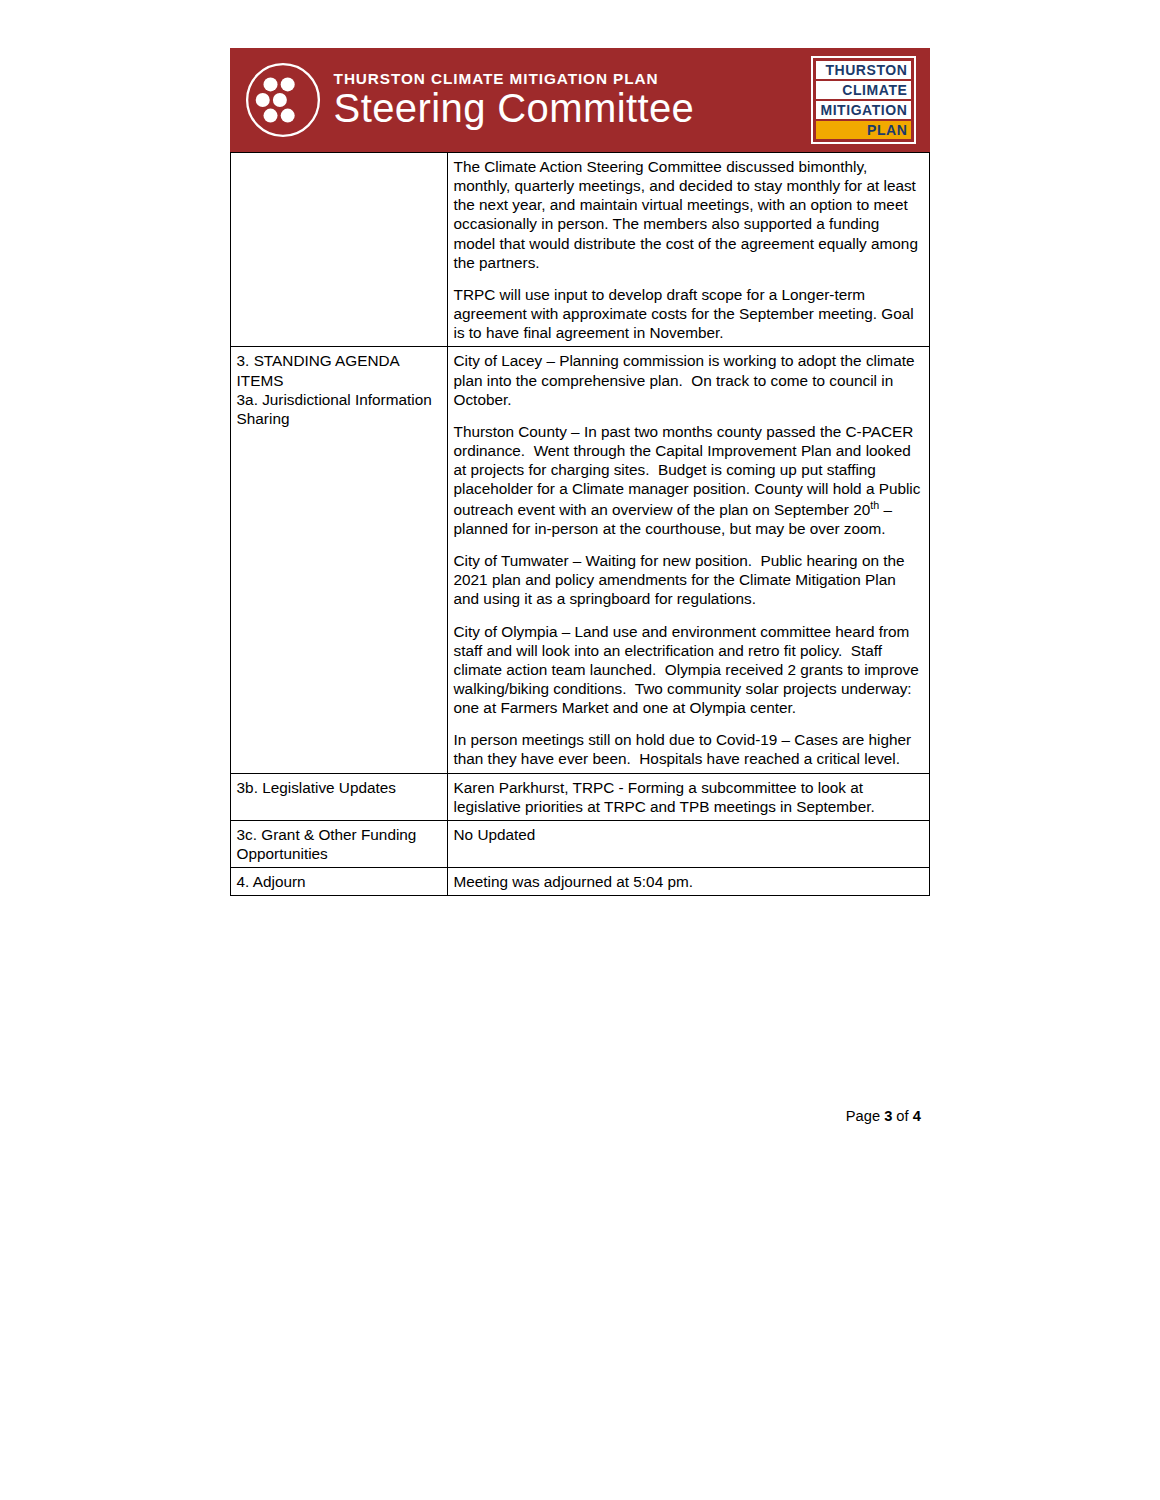Thurston Climate Mitigation Plan
Steering Committee
THURSTON
CLIMATE
MITIGATION
PLAN
| | The Climate Action Steering Committee discussed bimonthly, monthly, quarterly meetings, and decided to stay monthly for at least the next year, and maintain virtual meetings, with an option to meet occasionally in person. The members also supported a funding model that would distribute the cost of the agreement equally among the partners. TRPC will use input to develop draft scope for a Longer-term agreement with approximate costs for the September meeting. Goal is to have final agreement in November. |
| 3. STANDING AGENDA ITEMS 3a. Jurisdictional Information Sharing | City of Lacey – Planning commission is working to adopt the climate plan into the comprehensive plan. On track to come to council in October. Thurston County – In past two months county passed the C-PACER ordinance. Went through the Capital Improvement Plan and looked at projects for charging sites. Budget is coming up put staffing placeholder for a Climate manager position. County will hold a Public outreach event with an overview of the plan on September 20 th – planned for in-person at the courthouse, but may be over zoom. City of Tumwater – Waiting for new position. Public hearing on the 2021 plan and policy amendments for the Climate Mitigation Plan and using it as a springboard for regulations. City of Olympia – Land use and environment committee heard from staff and will look into an electrification and retro fit policy. Staff climate action team launched. Olympia received 2 grants to improve walking/biking conditions. Two community solar projects underway: one at Farmers Market and one at Olympia center. In person meetings still on hold due to Covid-19 – Cases are higher than they have ever been. Hospitals have reached a critical level. |
| 3b. Legislative Updates | Karen Parkhurst, TRPC - Forming a subcommittee to look at legislative priorities at TRPC and TPB meetings in September. |
| 3c. Grant & Other Funding Opportunities | No Updated |
| 4. Adjourn | Meeting was adjourned at 5:04 pm. |
Page 3 of 4